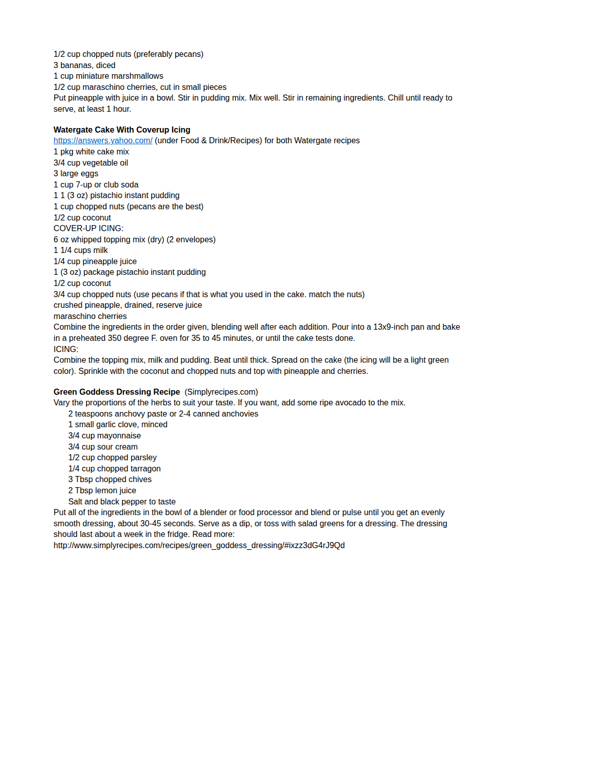1/2 cup chopped nuts (preferably pecans)
3 bananas, diced
1 cup miniature marshmallows
1/2 cup maraschino cherries, cut in small pieces
Put pineapple with juice in a bowl. Stir in pudding mix. Mix well. Stir in remaining ingredients. Chill until ready to serve, at least 1 hour.
Watergate Cake With Coverup Icing
https://answers.yahoo.com/ (under Food & Drink/Recipes) for both Watergate recipes
1 pkg white cake mix
3/4 cup vegetable oil
3 large eggs
1 cup 7-up or club soda
1 1 (3 oz) pistachio instant pudding
1 cup chopped nuts (pecans are the best)
1/2 cup coconut
COVER-UP ICING:
6 oz whipped topping mix (dry) (2 envelopes)
1 1/4 cups milk
1/4 cup pineapple juice
1 (3 oz) package pistachio instant pudding
1/2 cup coconut
3/4 cup chopped nuts (use pecans if that is what you used in the cake. match the nuts)
crushed pineapple, drained, reserve juice
maraschino cherries
Combine the ingredients in the order given, blending well after each addition. Pour into a 13x9-inch pan and bake in a preheated 350 degree F. oven for 35 to 45 minutes, or until the cake tests done.
ICING:
Combine the topping mix, milk and pudding. Beat until thick. Spread on the cake (the icing will be a light green color). Sprinkle with the coconut and chopped nuts and top with pineapple and cherries.
Green Goddess Dressing Recipe (Simplyrecipes.com)
Vary the proportions of the herbs to suit your taste. If you want, add some ripe avocado to the mix.
2 teaspoons anchovy paste or 2-4 canned anchovies
1 small garlic clove, minced
3/4 cup mayonnaise
3/4 cup sour cream
1/2 cup chopped parsley
1/4 cup chopped tarragon
3 Tbsp chopped chives
2 Tbsp lemon juice
Salt and black pepper to taste
Put all of the ingredients in the bowl of a blender or food processor and blend or pulse until you get an evenly smooth dressing, about 30-45 seconds. Serve as a dip, or toss with salad greens for a dressing. The dressing should last about a week in the fridge. Read more: http://www.simplyrecipes.com/recipes/green_goddess_dressing/#ixzz3dG4rJ9Qd